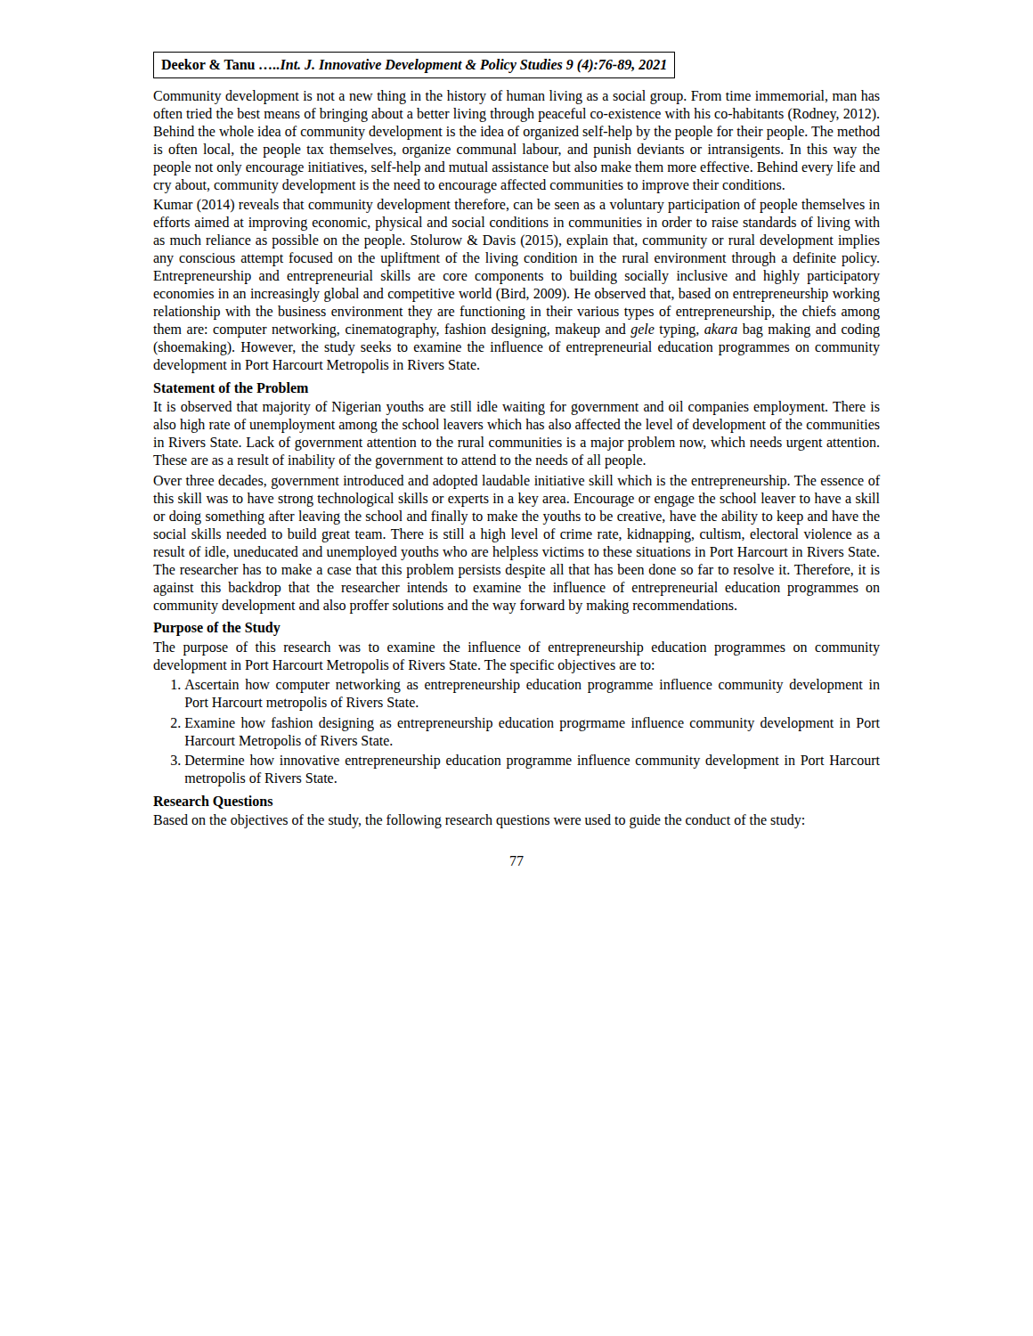Deekor & Tanu …..Int. J. Innovative Development & Policy Studies 9 (4):76-89, 2021
Community development is not a new thing in the history of human living as a social group. From time immemorial, man has often tried the best means of bringing about a better living through peaceful co-existence with his co-habitants (Rodney, 2012). Behind the whole idea of community development is the idea of organized self-help by the people for their people. The method is often local, the people tax themselves, organize communal labour, and punish deviants or intransigents. In this way the people not only encourage initiatives, self-help and mutual assistance but also make them more effective. Behind every life and cry about, community development is the need to encourage affected communities to improve their conditions.
Kumar (2014) reveals that community development therefore, can be seen as a voluntary participation of people themselves in efforts aimed at improving economic, physical and social conditions in communities in order to raise standards of living with as much reliance as possible on the people. Stolurow & Davis (2015), explain that, community or rural development implies any conscious attempt focused on the upliftment of the living condition in the rural environment through a definite policy. Entrepreneurship and entrepreneurial skills are core components to building socially inclusive and highly participatory economies in an increasingly global and competitive world (Bird, 2009). He observed that, based on entrepreneurship working relationship with the business environment they are functioning in their various types of entrepreneurship, the chiefs among them are: computer networking, cinematography, fashion designing, makeup and gele typing, akara bag making and coding (shoemaking). However, the study seeks to examine the influence of entrepreneurial education programmes on community development in Port Harcourt Metropolis in Rivers State.
Statement of the Problem
It is observed that majority of Nigerian youths are still idle waiting for government and oil companies employment. There is also high rate of unemployment among the school leavers which has also affected the level of development of the communities in Rivers State. Lack of government attention to the rural communities is a major problem now, which needs urgent attention. These are as a result of inability of the government to attend to the needs of all people.
Over three decades, government introduced and adopted laudable initiative skill which is the entrepreneurship. The essence of this skill was to have strong technological skills or experts in a key area. Encourage or engage the school leaver to have a skill or doing something after leaving the school and finally to make the youths to be creative, have the ability to keep and have the social skills needed to build great team. There is still a high level of crime rate, kidnapping, cultism, electoral violence as a result of idle, uneducated and unemployed youths who are helpless victims to these situations in Port Harcourt in Rivers State. The researcher has to make a case that this problem persists despite all that has been done so far to resolve it. Therefore, it is against this backdrop that the researcher intends to examine the influence of entrepreneurial education programmes on community development and also proffer solutions and the way forward by making recommendations.
Purpose of the Study
The purpose of this research was to examine the influence of entrepreneurship education programmes on community development in Port Harcourt Metropolis of Rivers State. The specific objectives are to:
Ascertain how computer networking as entrepreneurship education programme influence community development in Port Harcourt metropolis of Rivers State.
Examine how fashion designing as entrepreneurship education progrmame influence community development in Port Harcourt Metropolis of Rivers State.
Determine how innovative entrepreneurship education programme influence community development in Port Harcourt metropolis of Rivers State.
Research Questions
Based on the objectives of the study, the following research questions were used to guide the conduct of the study:
77